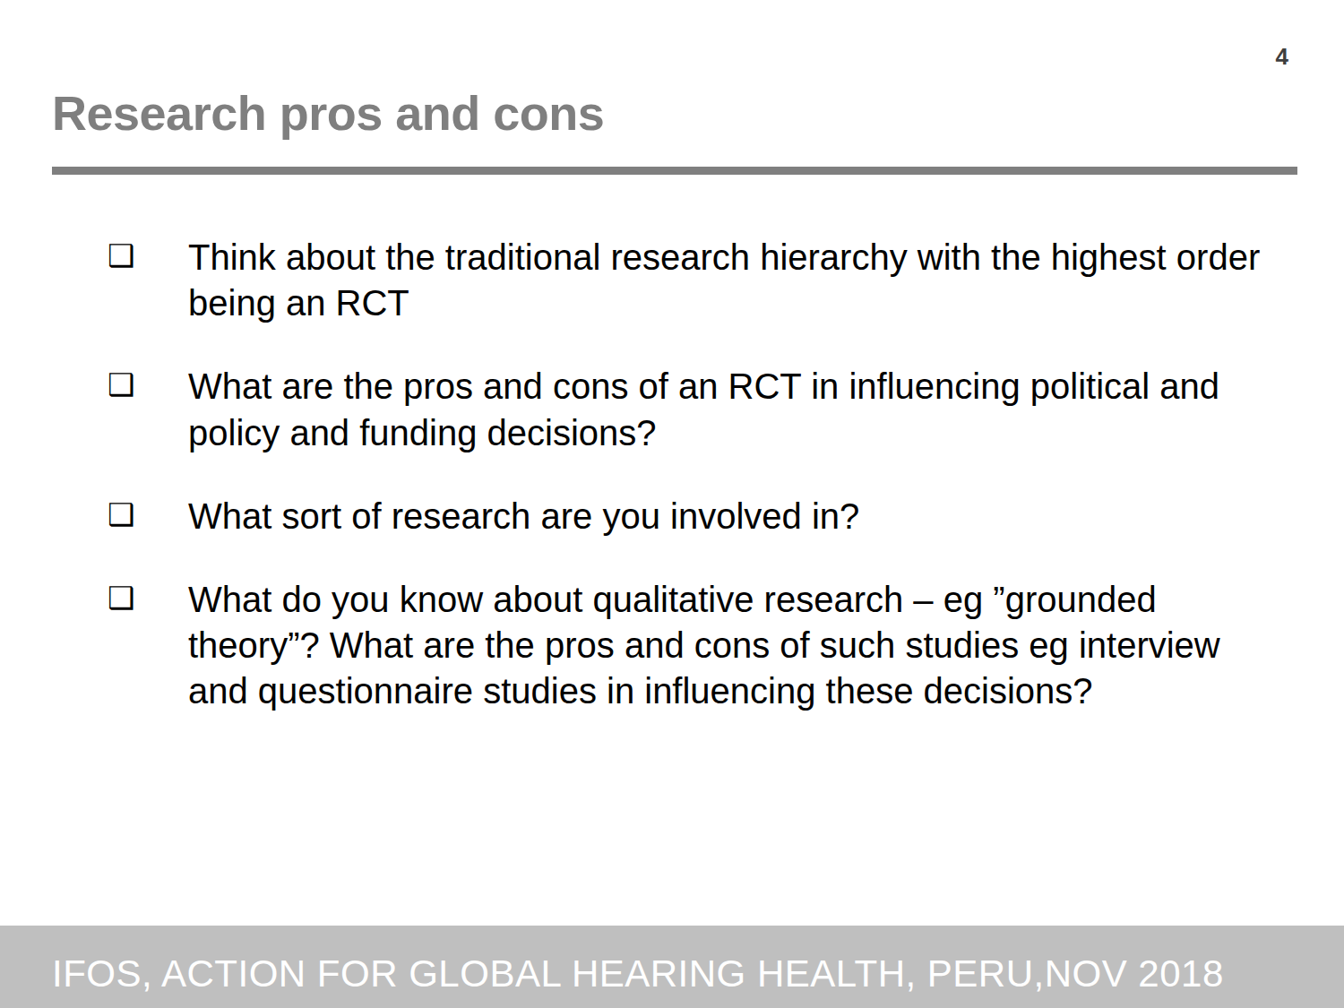4
Research pros and cons
Think about the traditional research hierarchy with the highest order being an RCT
What are the pros and cons of an RCT in influencing political and policy and funding decisions?
What sort of research are you involved in?
What do you know about qualitative research – eg ”grounded theory”? What are the pros and cons of such studies eg interview and questionnaire studies in influencing these decisions?
IFOS, ACTION FOR GLOBAL HEARING HEALTH, PERU,NOV 2018